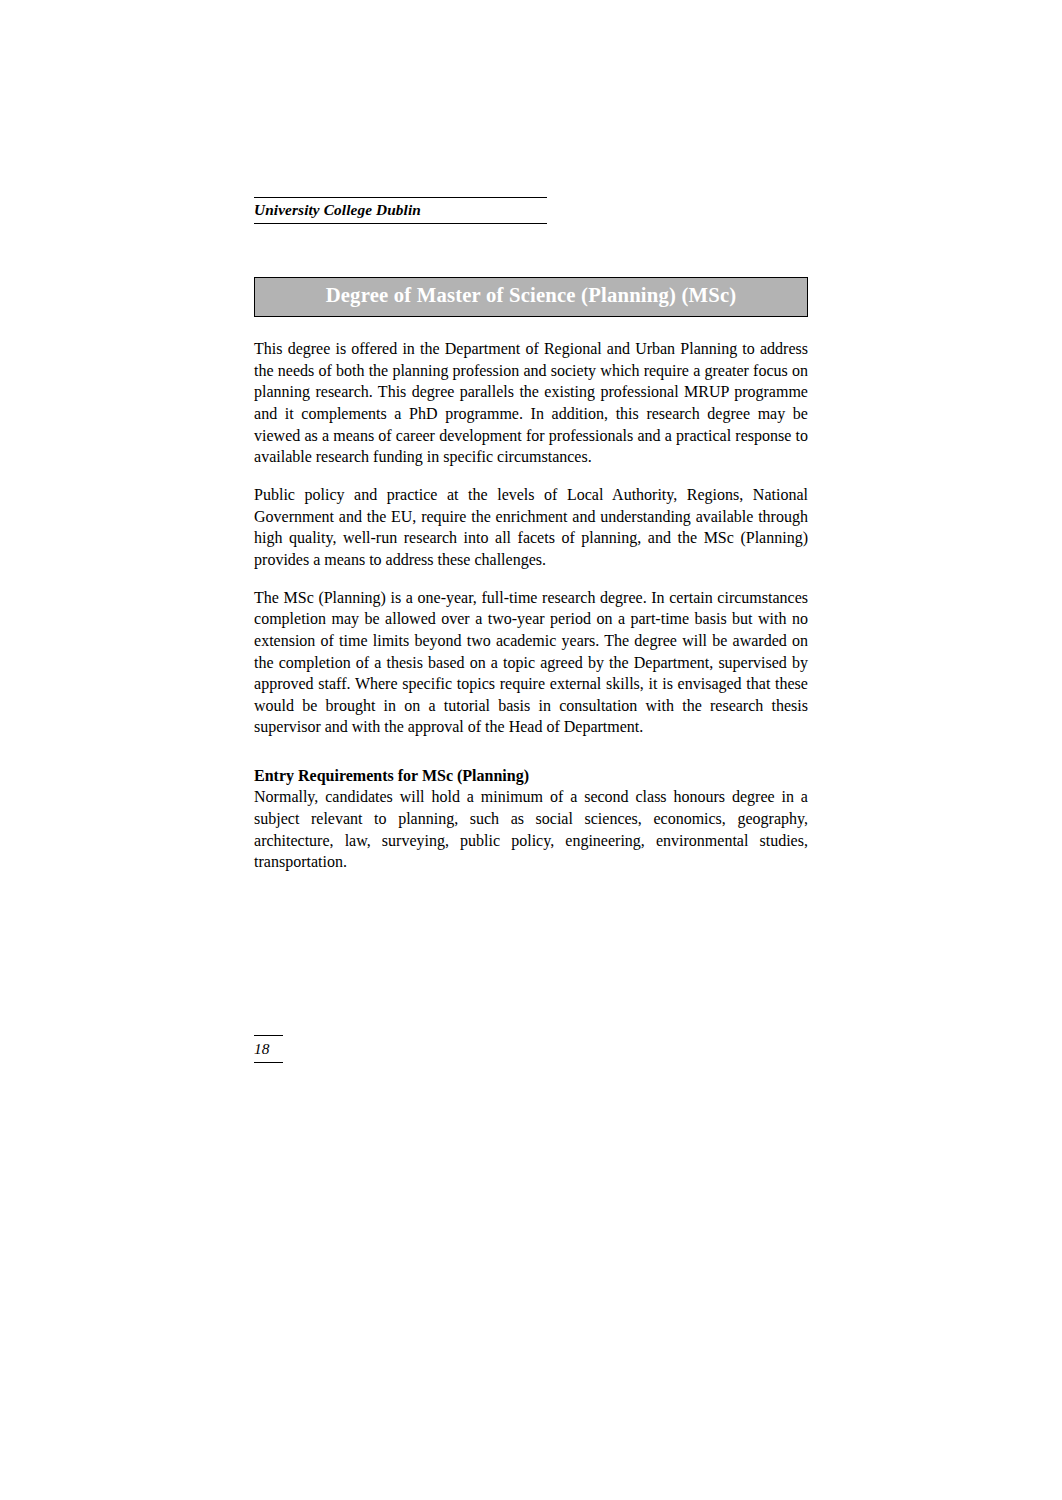University College Dublin
Degree of Master of Science (Planning) (MSc)
This degree is offered in the Department of Regional and Urban Planning to address the needs of both the planning profession and society which require a greater focus on planning research. This degree parallels the existing professional MRUP programme and it complements a PhD programme. In addition, this research degree may be viewed as a means of career development for professionals and a practical response to available research funding in specific circumstances.
Public policy and practice at the levels of Local Authority, Regions, National Government and the EU, require the enrichment and understanding available through high quality, well-run research into all facets of planning, and the MSc (Planning) provides a means to address these challenges.
The MSc (Planning) is a one-year, full-time research degree. In certain circumstances completion may be allowed over a two-year period on a part-time basis but with no extension of time limits beyond two academic years. The degree will be awarded on the completion of a thesis based on a topic agreed by the Department, supervised by approved staff. Where specific topics require external skills, it is envisaged that these would be brought in on a tutorial basis in consultation with the research thesis supervisor and with the approval of the Head of Department.
Entry Requirements for MSc (Planning)
Normally, candidates will hold a minimum of a second class honours degree in a subject relevant to planning, such as social sciences, economics, geography, architecture, law, surveying, public policy, engineering, environmental studies, transportation.
18